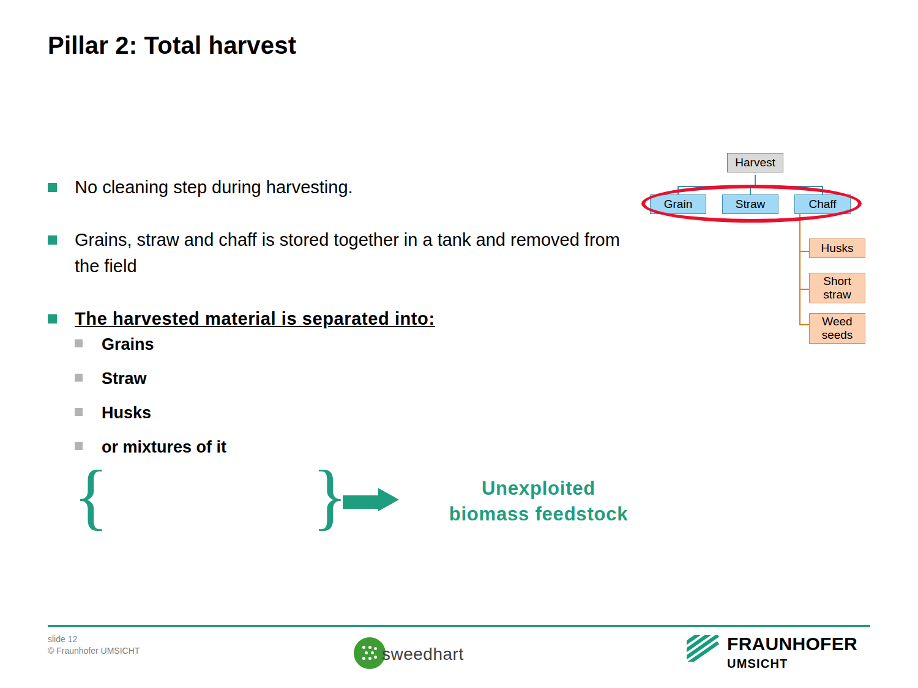Pillar 2: Total harvest
No cleaning step during harvesting.
Grains, straw and chaff is stored together in a tank and removed from the field
The harvested material is separated into:
Grains
Straw
Husks
or mixtures of it
{
}
Unexploited
biomass feedstock
Harvest
Grain
Straw
Chaff
Husks
Short
straw
Weed
seeds
slide 12
© Fraunhofer UMSICHT
sweedhart
FRAUNHOFER
UMSICHT